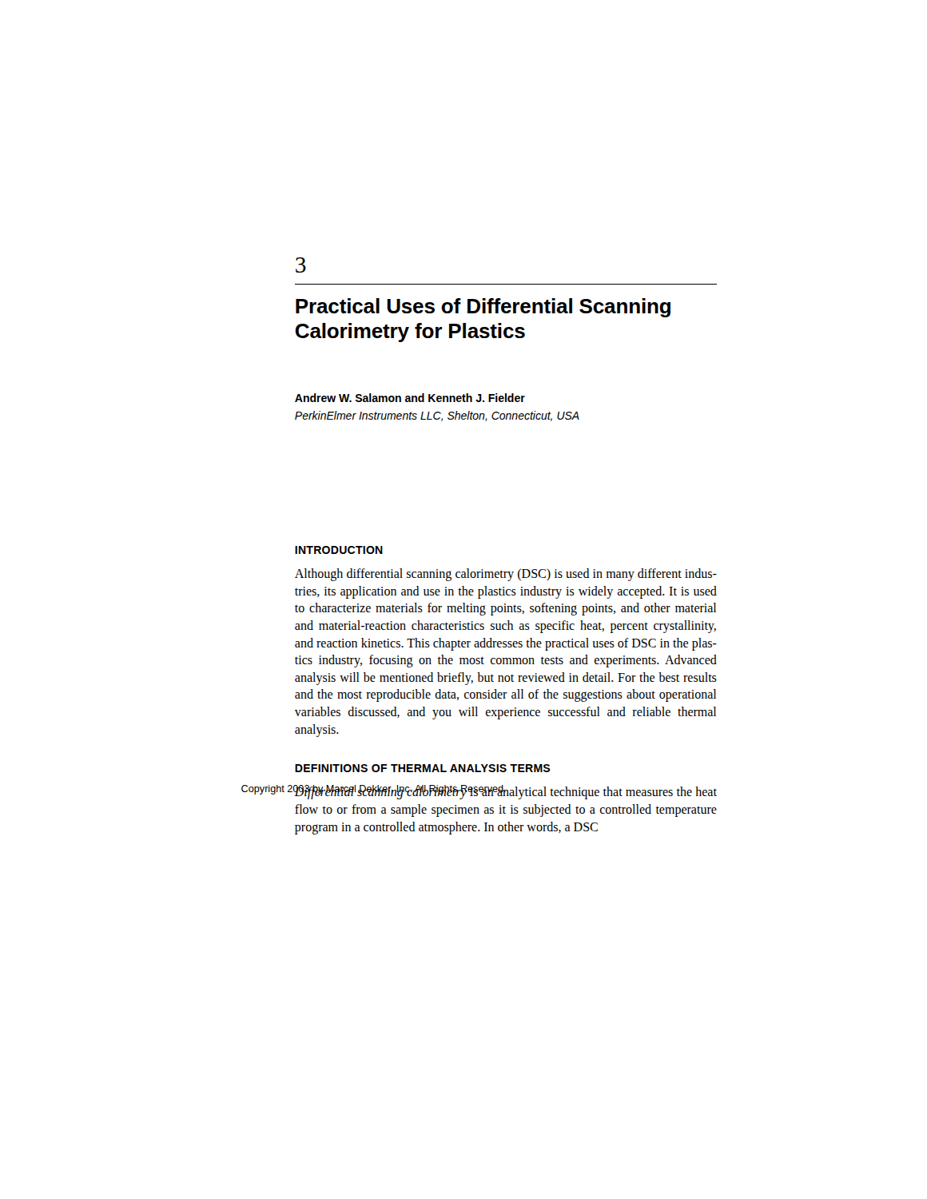3
Practical Uses of Differential Scanning
Calorimetry for Plastics
Andrew W. Salamon and Kenneth J. Fielder
PerkinElmer Instruments LLC, Shelton, Connecticut, USA
INTRODUCTION
Although differential scanning calorimetry (DSC) is used in many different industries, its application and use in the plastics industry is widely accepted. It is used to characterize materials for melting points, softening points, and other material and material-reaction characteristics such as specific heat, percent crystallinity, and reaction kinetics. This chapter addresses the practical uses of DSC in the plastics industry, focusing on the most common tests and experiments. Advanced analysis will be mentioned briefly, but not reviewed in detail. For the best results and the most reproducible data, consider all of the suggestions about operational variables discussed, and you will experience successful and reliable thermal analysis.
DEFINITIONS OF THERMAL ANALYSIS TERMS
Differential scanning calorimetry is an analytical technique that measures the heat flow to or from a sample specimen as it is subjected to a controlled temperature program in a controlled atmosphere. In other words, a DSC
Copyright 2003 by Marcel Dekker, Inc. All Rights Reserved.